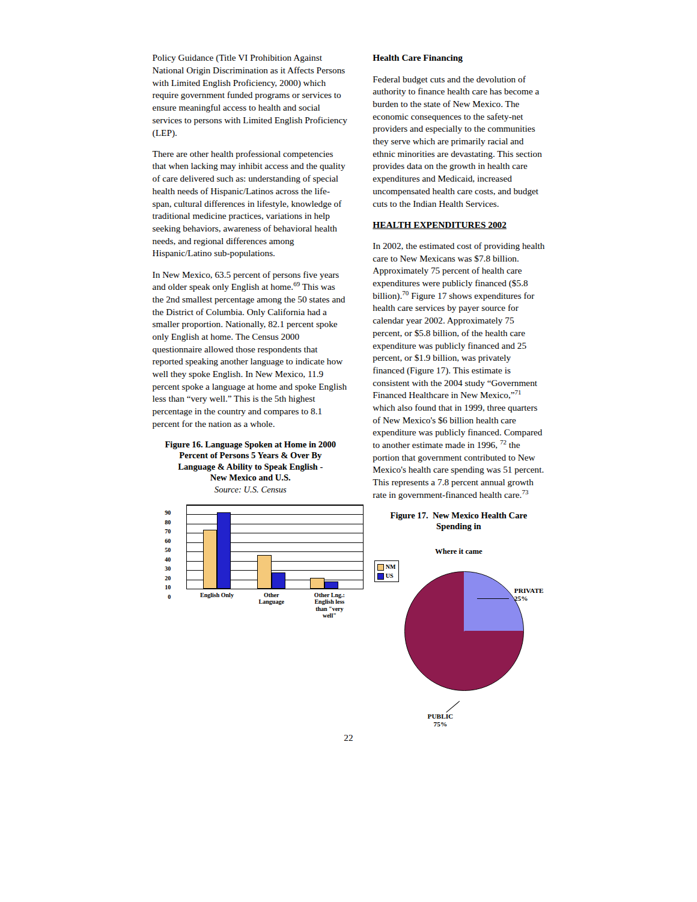Policy Guidance (Title VI Prohibition Against National Origin Discrimination as it Affects Persons with Limited English Proficiency, 2000) which require government funded programs or services to ensure meaningful access to health and social services to persons with Limited English Proficiency (LEP).
There are other health professional competencies that when lacking may inhibit access and the quality of care delivered such as: understanding of special health needs of Hispanic/Latinos across the life-span, cultural differences in lifestyle, knowledge of traditional medicine practices, variations in help seeking behaviors, awareness of behavioral health needs, and regional differences among Hispanic/Latino sub-populations.
In New Mexico, 63.5 percent of persons five years and older speak only English at home.69 This was the 2nd smallest percentage among the 50 states and the District of Columbia. Only California had a smaller proportion. Nationally, 82.1 percent spoke only English at home. The Census 2000 questionnaire allowed those respondents that reported speaking another language to indicate how well they spoke English. In New Mexico, 11.9 percent spoke a language at home and spoke English less than “very well.” This is the 5th highest percentage in the country and compares to 8.1 percent for the nation as a whole.
Figure 16. Language Spoken at Home in 2000
Percent of Persons 5 Years & Over By
Language & Ability to Speak English -
New Mexico and U.S.
Source: U.S. Census
90 80 70 60 50 40 30 20 10 0
NM
US
English Only
Other
Language
Other Lng.:
English less
than "very
well"
Health Care Financing
Federal budget cuts and the devolution of authority to finance health care has become a burden to the state of New Mexico. The economic consequences to the safety-net providers and especially to the communities they serve which are primarily racial and ethnic minorities are devastating. This section provides data on the growth in health care expenditures and Medicaid, increased uncompensated health care costs, and budget cuts to the Indian Health Services.
HEALTH EXPENDITURES 2002
In 2002, the estimated cost of providing health care to New Mexicans was $7.8 billion. Approximately 75 percent of health care expenditures were publicly financed ($5.8 billion).70 Figure 17 shows expenditures for health care services by payer source for calendar year 2002. Approximately 75 percent, or $5.8 billion, of the health care expenditure was publicly financed and 25 percent, or $1.9 billion, was privately financed (Figure 17). This estimate is consistent with the 2004 study “Government Financed Healthcare in New Mexico,”71 which also found that in 1999, three quarters of New Mexico's $6 billion health care expenditure was publicly financed. Compared to another estimate made in 1996, 72 the portion that government contributed to New Mexico's health care spending was 51 percent. This represents a 7.8 percent annual growth rate in government-financed health care.73
Figure 17. New Mexico Health Care Spending in
Where it came
PRIVATE
25%
PUBLIC
75%
22